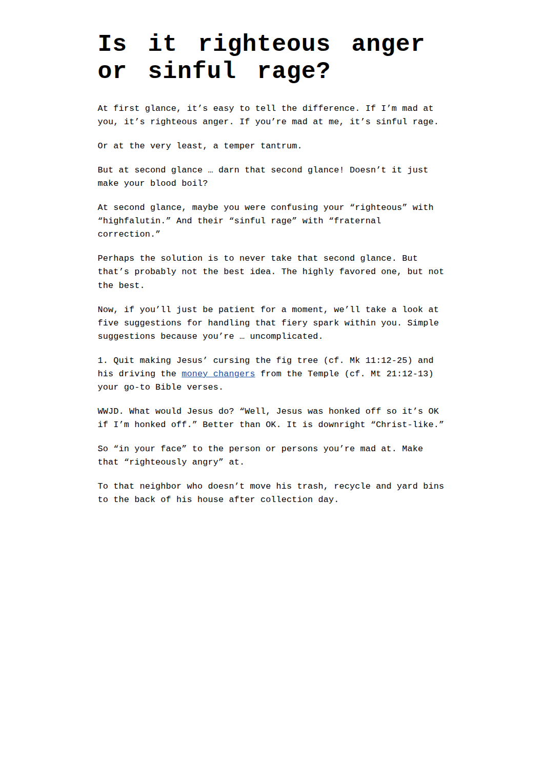Is it righteous anger or sinful rage?
At first glance, it’s easy to tell the difference. If I’m mad at you, it’s righteous anger. If you’re mad at me, it’s sinful rage.
Or at the very least, a temper tantrum.
But at second glance … darn that second glance! Doesn’t it just make your blood boil?
At second glance, maybe you were confusing your “righteous” with “highfalutin.” And their “sinful rage” with “fraternal correction.”
Perhaps the solution is to never take that second glance. But that’s probably not the best idea. The highly favored one, but not the best.
Now, if you’ll just be patient for a moment, we’ll take a look at five suggestions for handling that fiery spark within you. Simple suggestions because you’re … uncomplicated.
1. Quit making Jesus’ cursing the fig tree (cf. Mk 11:12-25) and his driving the money changers from the Temple (cf. Mt 21:12-13) your go-to Bible verses.
WWJD. What would Jesus do? “Well, Jesus was honked off so it’s OK if I’m honked off.” Better than OK. It is downright “Christ-like.”
So “in your face” to the person or persons you’re mad at. Make that “righteously angry” at.
To that neighbor who doesn’t move his trash, recycle and yard bins to the back of his house after collection day.